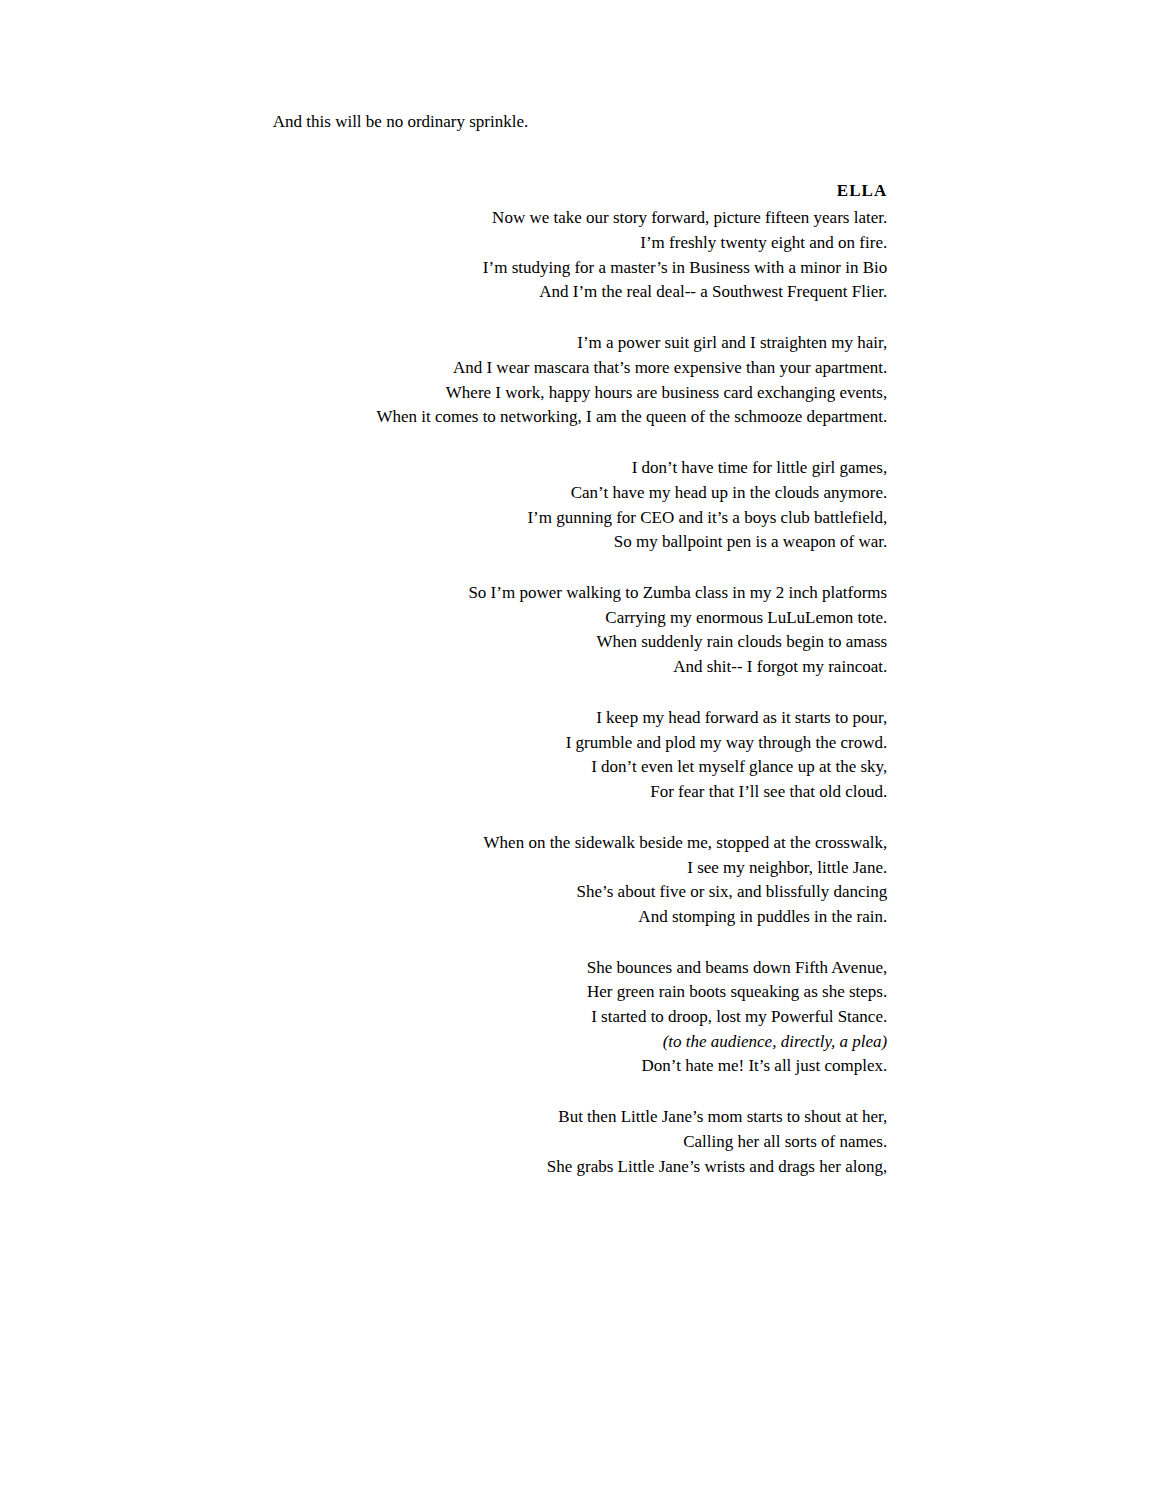And this will be no ordinary sprinkle.
ELLA
Now we take our story forward, picture fifteen years later.
I’m freshly twenty eight and on fire.
I’m studying for a master’s in Business with a minor in Bio
And I’m the real deal-- a Southwest Frequent Flier.
I’m a power suit girl and I straighten my hair,
And I wear mascara that’s more expensive than your apartment.
Where I work, happy hours are business card exchanging events,
When it comes to networking, I am the queen of the schmooze department.
I don’t have time for little girl games,
Can’t have my head up in the clouds anymore.
I’m gunning for CEO and it’s a boys club battlefield,
So my ballpoint pen is a weapon of war.
So I’m power walking to Zumba class in my 2 inch platforms
Carrying my enormous LuLuLemon tote.
When suddenly rain clouds begin to amass
And shit-- I forgot my raincoat.
I keep my head forward as it starts to pour,
I grumble and plod my way through the crowd.
I don’t even let myself glance up at the sky,
For fear that I’ll see that old cloud.
When on the sidewalk beside me, stopped at the crosswalk,
I see my neighbor, little Jane.
She’s about five or six, and blissfully dancing
And stomping in puddles in the rain.
She bounces and beams down Fifth Avenue,
Her green rain boots squeaking as she steps.
I started to droop, lost my Powerful Stance.
(to the audience, directly, a plea)
Don’t hate me! It’s all just complex.
But then Little Jane’s mom starts to shout at her,
Calling her all sorts of names.
She grabs Little Jane’s wrists and drags her along,